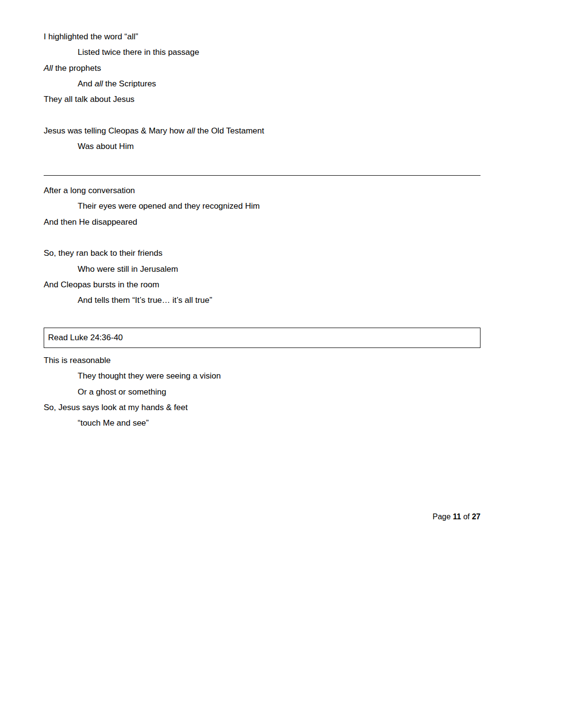I highlighted the word “all”
Listed twice there in this passage
All the prophets
And all the Scriptures
They all talk about Jesus
Jesus was telling Cleopas & Mary how all the Old Testament
Was about Him
After a long conversation
Their eyes were opened and they recognized Him
And then He disappeared
So, they ran back to their friends
Who were still in Jerusalem
And Cleopas bursts in the room
And tells them “It’s true… it’s all true”
Read Luke 24:36-40
This is reasonable
They thought they were seeing a vision
Or a ghost or something
So, Jesus says look at my hands & feet
“touch Me and see”
Page 11 of 27